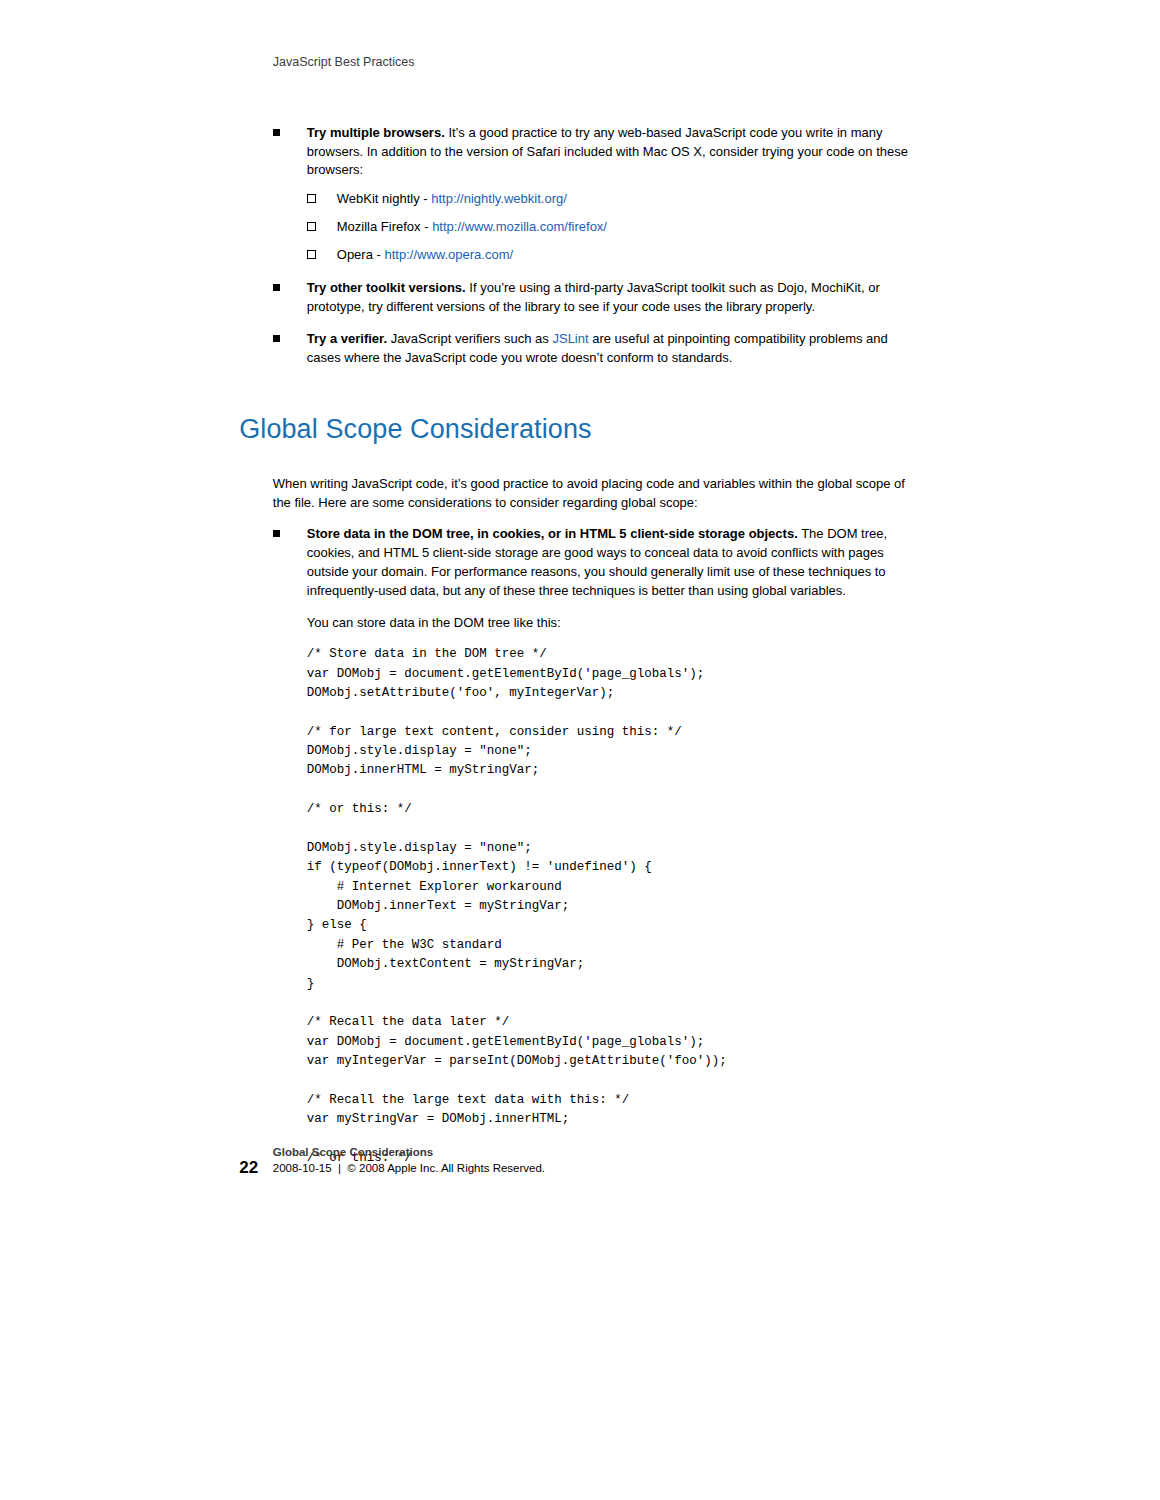JavaScript Best Practices
Try multiple browsers. It’s a good practice to try any web-based JavaScript code you write in many browsers. In addition to the version of Safari included with Mac OS X, consider trying your code on these browsers:
WebKit nightly - http://nightly.webkit.org/
Mozilla Firefox - http://www.mozilla.com/firefox/
Opera - http://www.opera.com/
Try other toolkit versions. If you’re using a third-party JavaScript toolkit such as Dojo, MochiKit, or prototype, try different versions of the library to see if your code uses the library properly.
Try a verifier. JavaScript verifiers such as JSLint are useful at pinpointing compatibility problems and cases where the JavaScript code you wrote doesn’t conform to standards.
Global Scope Considerations
When writing JavaScript code, it’s good practice to avoid placing code and variables within the global scope of the file. Here are some considerations to consider regarding global scope:
Store data in the DOM tree, in cookies, or in HTML 5 client-side storage objects. The DOM tree, cookies, and HTML 5 client-side storage are good ways to conceal data to avoid conflicts with pages outside your domain. For performance reasons, you should generally limit use of these techniques to infrequently-used data, but any of these three techniques is better than using global variables.
You can store data in the DOM tree like this:
/* Store data in the DOM tree */
var DOMobj = document.getElementById('page_globals');
DOMobj.setAttribute('foo', myIntegerVar);

/* for large text content, consider using this: */
DOMobj.style.display = "none";
DOMobj.innerHTML = myStringVar;

/* or this: */

DOMobj.style.display = "none";
if (typeof(DOMobj.innerText) != 'undefined') {
    # Internet Explorer workaround
    DOMobj.innerText = myStringVar;
} else {
    # Per the W3C standard
    DOMobj.textContent = myStringVar;
}

/* Recall the data later */
var DOMobj = document.getElementById('page_globals');
var myIntegerVar = parseInt(DOMobj.getAttribute('foo'));

/* Recall the large text data with this: */
var myStringVar = DOMobj.innerHTML;

/* or this: */
22
Global Scope Considerations
2008-10-15 | © 2008 Apple Inc. All Rights Reserved.